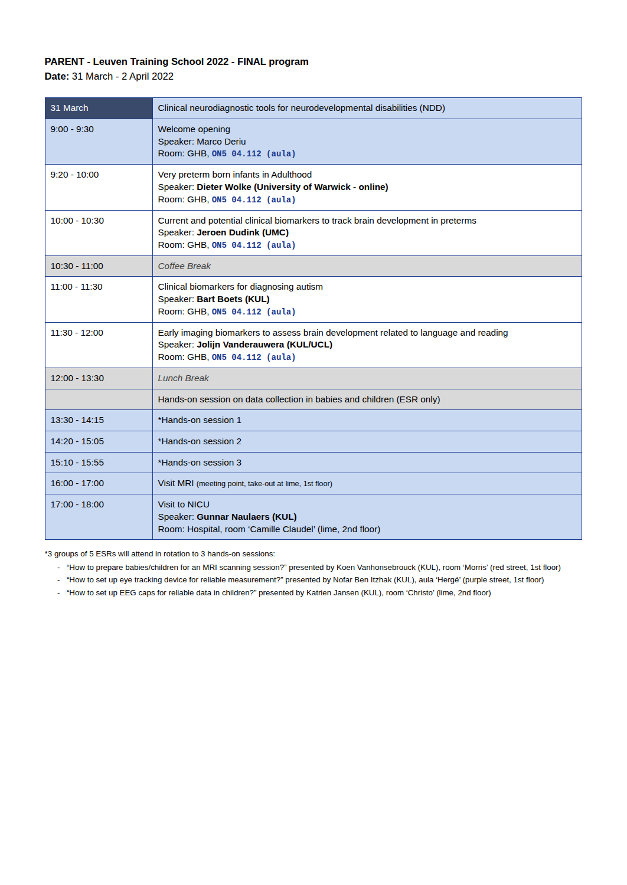PARENT - Leuven Training School 2022 - FINAL program
Date: 31 March - 2 April 2022
| 31 March | Clinical neurodiagnostic tools for neurodevelopmental disabilities (NDD) |
| 9:00 - 9:30 | Welcome opening Speaker: Marco Deriu Room: GHB, ON5 04.112 (aula) |
| 9:20 - 10:00 | Very preterm born infants in Adulthood Speaker: Dieter Wolke (University of Warwick - online) Room: GHB, ON5 04.112 (aula) |
| 10:00 - 10:30 | Current and potential clinical biomarkers to track brain development in preterms Speaker: Jeroen Dudink (UMC) Room: GHB, ON5 04.112 (aula) |
| 10:30 - 11:00 | Coffee Break |
| 11:00 - 11:30 | Clinical biomarkers for diagnosing autism Speaker: Bart Boets (KUL) Room: GHB, ON5 04.112 (aula) |
| 11:30 - 12:00 | Early imaging biomarkers to assess brain development related to language and reading Speaker: Jolijn Vanderauwera (KUL/UCL) Room: GHB, ON5 04.112 (aula) |
| 12:00 - 13:30 | Lunch Break |
| | Hands-on session on data collection in babies and children (ESR only) |
| 13:30 - 14:15 | *Hands-on session 1 |
| 14:20 - 15:05 | *Hands-on session 2 |
| 15:10 - 15:55 | *Hands-on session 3 |
| 16:00 - 17:00 | Visit MRI (meeting point, take-out at lime, 1st floor) |
| 17:00 - 18:00 | Visit to NICU Speaker: Gunnar Naulaers (KUL) Room: Hospital, room ‘Camille Claudel’ (lime, 2nd floor) |
*3 groups of 5 ESRs will attend in rotation to 3 hands-on sessions:
“How to prepare babies/children for an MRI scanning session?” presented by Koen Vanhonsebrouck (KUL), room ‘Morris’ (red street, 1st floor)
“How to set up eye tracking device for reliable measurement?” presented by Nofar Ben Itzhak (KUL), aula ‘Hergé’ (purple street, 1st floor)
“How to set up EEG caps for reliable data in children?” presented by Katrien Jansen (KUL), room ‘Christo’ (lime, 2nd floor)